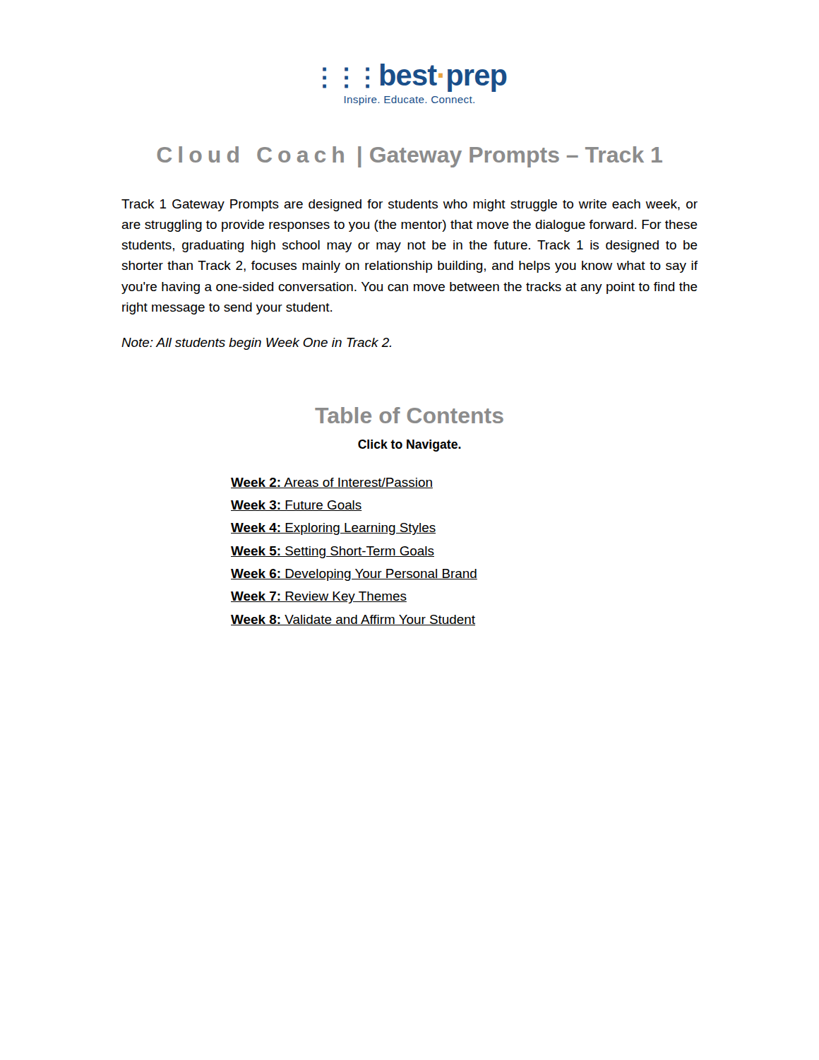⋮⋮⋮best·prep
Inspire. Educate. Connect.
Cloud Coach | Gateway Prompts – Track 1
Track 1 Gateway Prompts are designed for students who might struggle to write each week, or are struggling to provide responses to you (the mentor) that move the dialogue forward. For these students, graduating high school may or may not be in the future. Track 1 is designed to be shorter than Track 2, focuses mainly on relationship building, and helps you know what to say if you're having a one-sided conversation. You can move between the tracks at any point to find the right message to send your student.
Note: All students begin Week One in Track 2.
Table of Contents
Click to Navigate.
Week 2: Areas of Interest/Passion
Week 3: Future Goals
Week 4: Exploring Learning Styles
Week 5: Setting Short-Term Goals
Week 6: Developing Your Personal Brand
Week 7: Review Key Themes
Week 8: Validate and Affirm Your Student